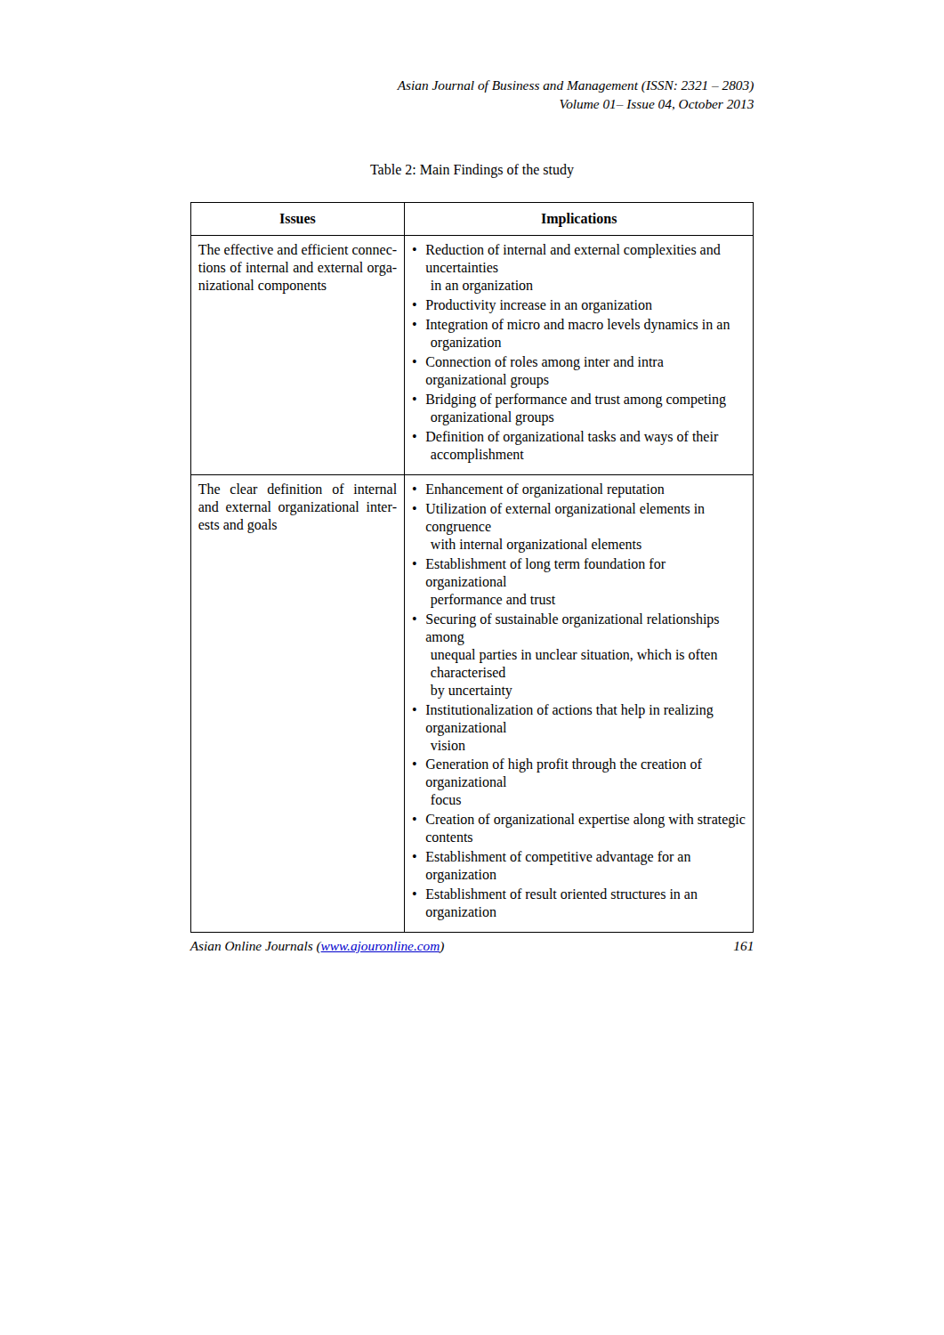Asian Journal of Business and Management (ISSN: 2321 – 2803)
Volume 01– Issue 04, October 2013
Table 2: Main Findings of the study
| Issues | Implications |
| --- | --- |
| The effective and efficient connections of internal and external organizational components | Reduction of internal and external complexities and uncertainties in an organization Productivity increase in an organization Integration of micro and macro levels dynamics in an organization Connection of roles among inter and intra organizational groups Bridging of performance and trust among competing organizational groups Definition of organizational tasks and ways of their accomplishment |
| The clear definition of internal and external organizational interests and goals | Enhancement of organizational reputation Utilization of external organizational elements in congruence with internal organizational elements Establishment of long term foundation for organizational performance and trust Securing of sustainable organizational relationships among unequal parties in unclear situation, which is often characterised by uncertainty Institutionalization of actions that help in realizing organizational vision Generation of high profit through the creation of organizational focus Creation of organizational expertise along with strategic contents Establishment of competitive advantage for an organization Establishment of result oriented structures in an organization |
Asian Online Journals (www.ajouronline.com) 161